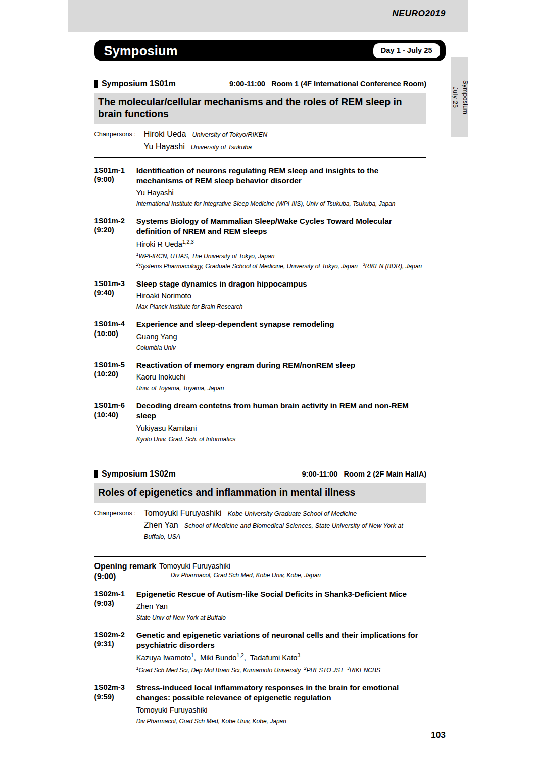NEURO2019
Symposium
Day 1 - July 25
Symposium
July 25
Symposium 1S01m
9:00-11:00 Room 1 (4F International Conference Room)
The molecular/cellular mechanisms and the roles of REM sleep in brain functions
Chairpersons :
Hiroki Ueda University of Tokyo/RIKEN
Yu Hayashi University of Tsukuba
1S01m-1(9:00)
Identification of neurons regulating REM sleep and insights to the mechanisms of REM sleep behavior disorder
Yu Hayashi
International Institute for Integrative Sleep Medicine (WPI-IIIS), Univ of Tsukuba, Tsukuba, Japan
1S01m-2(9:20)
Systems Biology of Mammalian Sleep/Wake Cycles Toward Molecular definition of NREM and REM sleeps
Hiroki R Ueda1,2,3
1WPI-IRCN, UTIAS, The University of Tokyo, Japan
2Systems Pharmacology, Graduate School of Medicine, University of Tokyo, Japan 3RIKEN (BDR), Japan
1S01m-3(9:40)
Sleep stage dynamics in dragon hippocampus
Hiroaki Norimoto
Max Planck Institute for Brain Research
1S01m-4(10:00)
Experience and sleep-dependent synapse remodeling
Guang Yang
Columbia Univ
1S01m-5(10:20)
Reactivation of memory engram during REM/nonREM sleep
Kaoru Inokuchi
Univ. of Toyama, Toyama, Japan
1S01m-6(10:40)
Decoding dream contetns from human brain activity in REM and non-REM sleep
Yukiyasu Kamitani
Kyoto Univ. Grad. Sch. of Informatics
Symposium 1S02m
9:00-11:00 Room 2 (2F Main HallA)
Roles of epigenetics and inflammation in mental illness
Chairpersons :
Tomoyuki Furuyashiki Kobe University Graduate School of Medicine
Zhen Yan School of Medicine and Biomedical Sciences, State University of New York at Buffalo, USA
Opening remark(9:00)
Tomoyuki Furuyashiki
Div Pharmacol, Grad Sch Med, Kobe Univ, Kobe, Japan
1S02m-1(9:03)
Epigenetic Rescue of Autism-like Social Deficits in Shank3-Deficient Mice
Zhen Yan
State Univ of New York at Buffalo
1S02m-2(9:31)
Genetic and epigenetic variations of neuronal cells and their implications for psychiatric disorders
Kazuya Iwamoto1, Miki Bundo1,2, Tadafumi Kato3
1Grad Sch Med Sci, Dep Mol Brain Sci, Kumamoto University 2PRESTO JST 3RIKENCBS
1S02m-3(9:59)
Stress-induced local inflammatory responses in the brain for emotional changes: possible relevance of epigenetic regulation
Tomoyuki Furuyashiki
Div Pharmacol, Grad Sch Med, Kobe Univ, Kobe, Japan
103